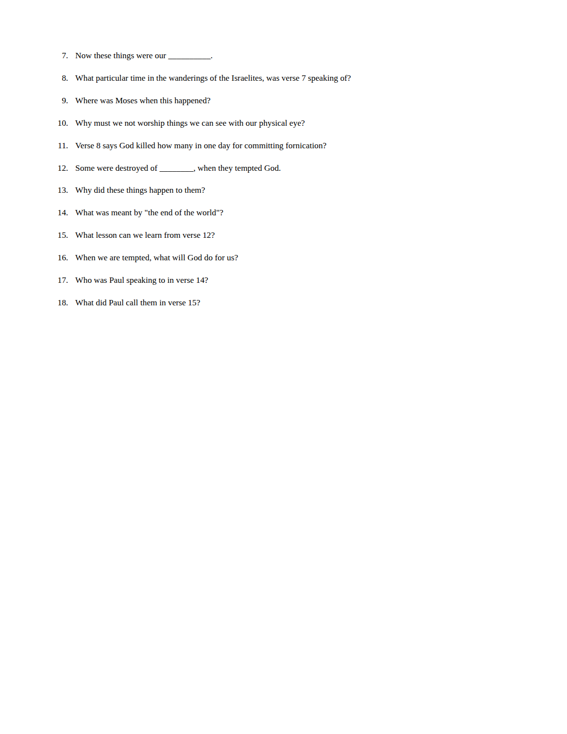Now these things were our __________.
What particular time in the wanderings of the Israelites, was verse 7 speaking of?
Where was Moses when this happened?
Why must we not worship things we can see with our physical eye?
Verse 8 says God killed how many in one day for committing fornication?
Some were destroyed of ________, when they tempted God.
Why did these things happen to them?
What was meant by "the end of the world"?
What lesson can we learn from verse 12?
When we are tempted, what will God do for us?
Who was Paul speaking to in verse 14?
What did Paul call them in verse 15?